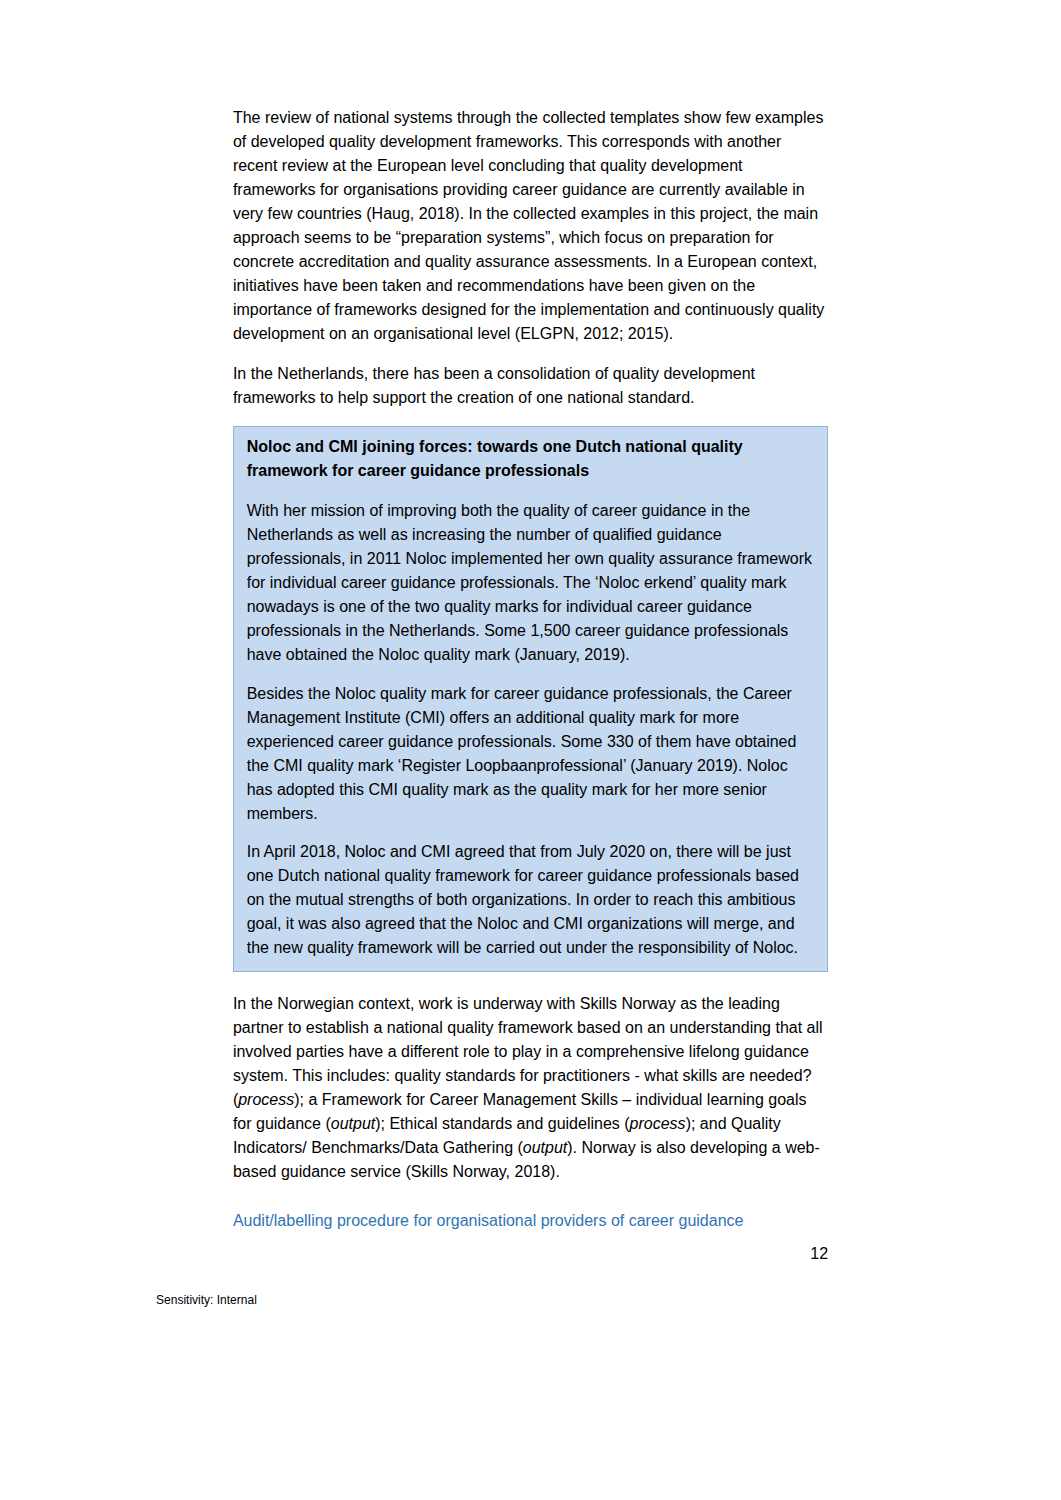The review of national systems through the collected templates show few examples of developed quality development frameworks. This corresponds with another recent review at the European level concluding that quality development frameworks for organisations providing career guidance are currently available in very few countries (Haug, 2018). In the collected examples in this project, the main approach seems to be “preparation systems”, which focus on preparation for concrete accreditation and quality assurance assessments. In a European context, initiatives have been taken and recommendations have been given on the importance of frameworks designed for the implementation and continuously quality development on an organisational level (ELGPN, 2012; 2015).
In the Netherlands, there has been a consolidation of quality development frameworks to help support the creation of one national standard.
Noloc and CMI joining forces: towards one Dutch national quality framework for career guidance professionals
With her mission of improving both the quality of career guidance in the Netherlands as well as increasing the number of qualified guidance professionals, in 2011 Noloc implemented her own quality assurance framework for individual career guidance professionals. The ‘Noloc erkend’ quality mark nowadays is one of the two quality marks for individual career guidance professionals in the Netherlands. Some 1,500 career guidance professionals have obtained the Noloc quality mark (January, 2019).
Besides the Noloc quality mark for career guidance professionals, the Career Management Institute (CMI) offers an additional quality mark for more experienced career guidance professionals. Some 330 of them have obtained the CMI quality mark ‘Register Loopbaanprofessional’ (January 2019). Noloc has adopted this CMI quality mark as the quality mark for her more senior members.
In April 2018, Noloc and CMI agreed that from July 2020 on, there will be just one Dutch national quality framework for career guidance professionals based on the mutual strengths of both organizations. In order to reach this ambitious goal, it was also agreed that the Noloc and CMI organizations will merge, and the new quality framework will be carried out under the responsibility of Noloc.
In the Norwegian context, work is underway with Skills Norway as the leading partner to establish a national quality framework based on an understanding that all involved parties have a different role to play in a comprehensive lifelong guidance system. This includes: quality standards for practitioners - what skills are needed? (process); a Framework for Career Management Skills – individual learning goals for guidance (output); Ethical standards and guidelines (process); and Quality Indicators/ Benchmarks/Data Gathering (output). Norway is also developing a web-based guidance service (Skills Norway, 2018).
Audit/labelling procedure for organisational providers of career guidance
12
Sensitivity: Internal